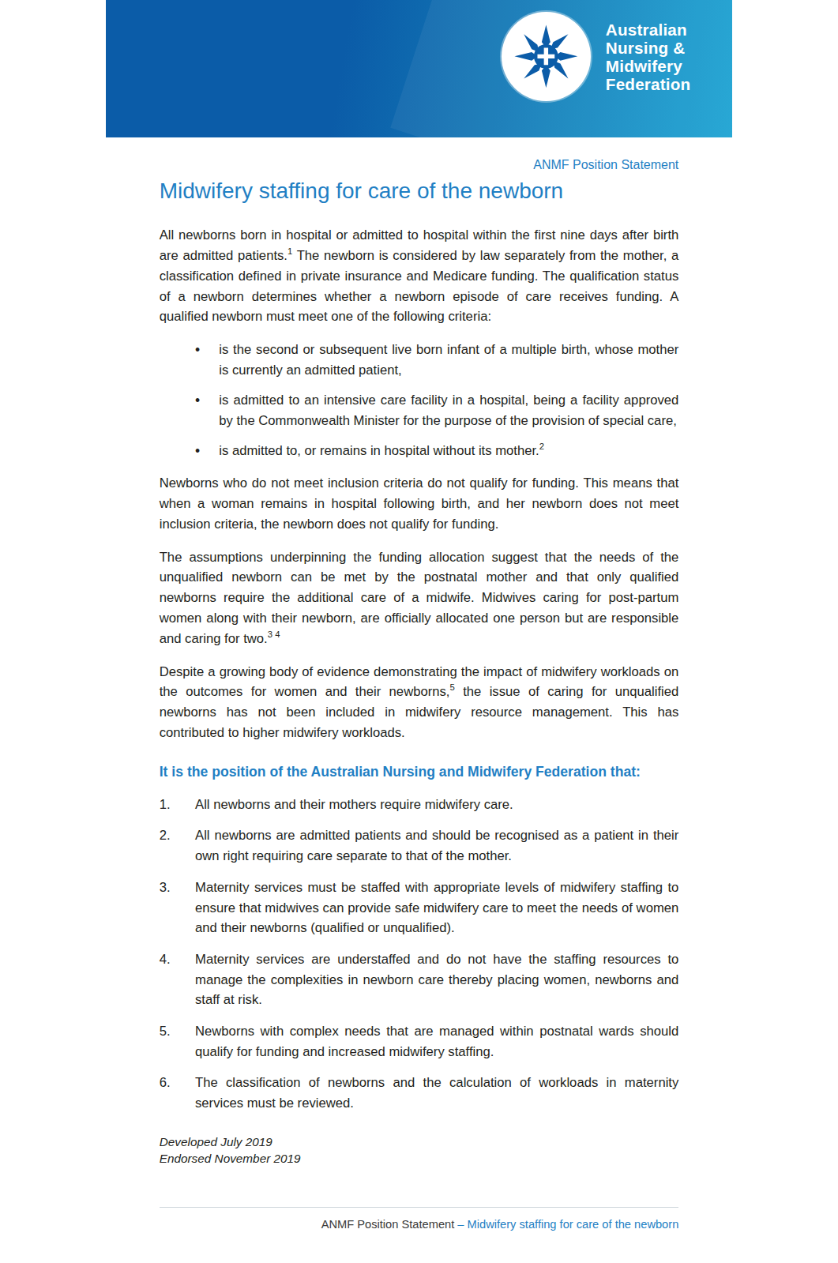Australian
Nursing &
Midwifery
Federation
ANMF Position Statement
Midwifery staffing for care of the newborn
All newborns born in hospital or admitted to hospital within the first nine days after birth are admitted patients.1 The newborn is considered by law separately from the mother, a classification defined in private insurance and Medicare funding. The qualification status of a newborn determines whether a newborn episode of care receives funding. A qualified newborn must meet one of the following criteria:
is the second or subsequent live born infant of a multiple birth, whose mother is currently an admitted patient,
is admitted to an intensive care facility in a hospital, being a facility approved by the Commonwealth Minister for the purpose of the provision of special care,
is admitted to, or remains in hospital without its mother.2
Newborns who do not meet inclusion criteria do not qualify for funding. This means that when a woman remains in hospital following birth, and her newborn does not meet inclusion criteria, the newborn does not qualify for funding.
The assumptions underpinning the funding allocation suggest that the needs of the unqualified newborn can be met by the postnatal mother and that only qualified newborns require the additional care of a midwife. Midwives caring for post-partum women along with their newborn, are officially allocated one person but are responsible and caring for two.3 4
Despite a growing body of evidence demonstrating the impact of midwifery workloads on the outcomes for women and their newborns,5 the issue of caring for unqualified newborns has not been included in midwifery resource management. This has contributed to higher midwifery workloads.
It is the position of the Australian Nursing and Midwifery Federation that:
All newborns and their mothers require midwifery care.
All newborns are admitted patients and should be recognised as a patient in their own right requiring care separate to that of the mother.
Maternity services must be staffed with appropriate levels of midwifery staffing to ensure that midwives can provide safe midwifery care to meet the needs of women and their newborns (qualified or unqualified).
Maternity services are understaffed and do not have the staffing resources to manage the complexities in newborn care thereby placing women, newborns and staff at risk.
Newborns with complex needs that are managed within postnatal wards should qualify for funding and increased midwifery staffing.
The classification of newborns and the calculation of workloads in maternity services must be reviewed.
Developed July 2019
Endorsed November 2019
ANMF Position Statement – Midwifery staffing for care of the newborn